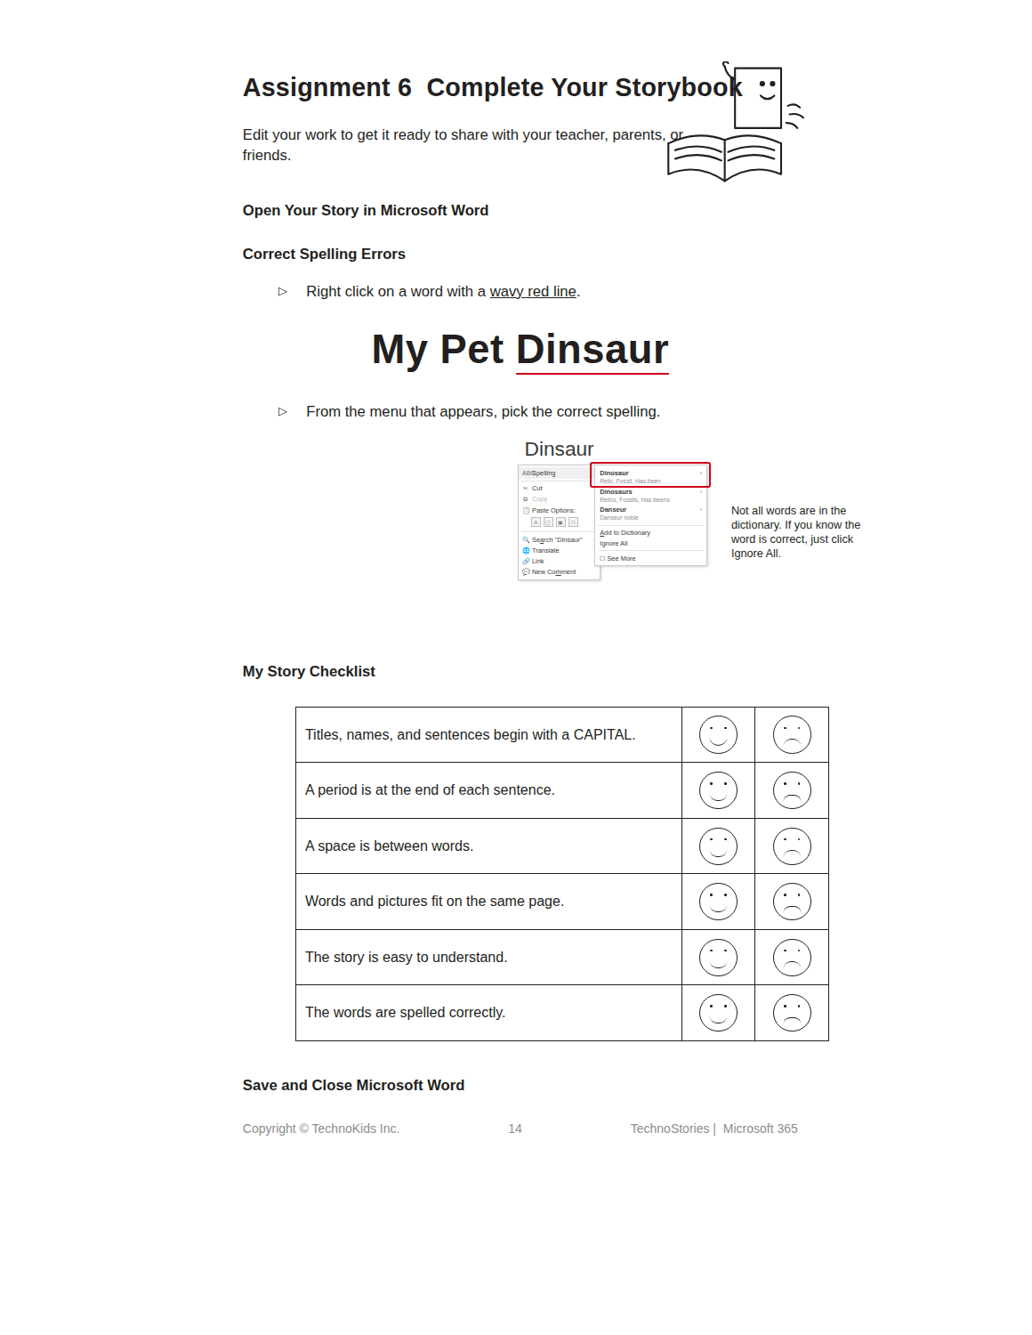Assignment 6 Complete Your Storybook
Edit your work to get it ready to share with your teacher, parents, or friends.
Open Your Story in Microsoft Word
Correct Spelling Errors
▷ Right click on a word with a wavy red line.
My Pet Dinsaur
▷ From the menu that appears, pick the correct spelling.
Dinsaur
ABC Spelling›
✂Cut
⧉Copy
📋Paste Options:
A▢▣□
🔍Search "Dinsaur"
🌐Translate
🔗Link›
💬New Comment
Dinosaur›
Relic, Fossil, Has-been
Dinosaurs›
Relics, Fossils, Has-beens
Danseur›
Danseur noble
Add to Dictionary
Ignore All
☐ See More
Not all words are in the dictionary. If you know the word is correct, just click Ignore All.
My Story Checklist
| Titles, names, and sentences begin with a CAPITAL. | | |
| A period is at the end of each sentence. | | |
| A space is between words. | | |
| Words and pictures fit on the same page. | | |
| The story is easy to understand. | | |
| The words are spelled correctly. | | |
Save and Close Microsoft Word
Copyright © TechnoKids Inc. 14 TechnoStories | Microsoft 365